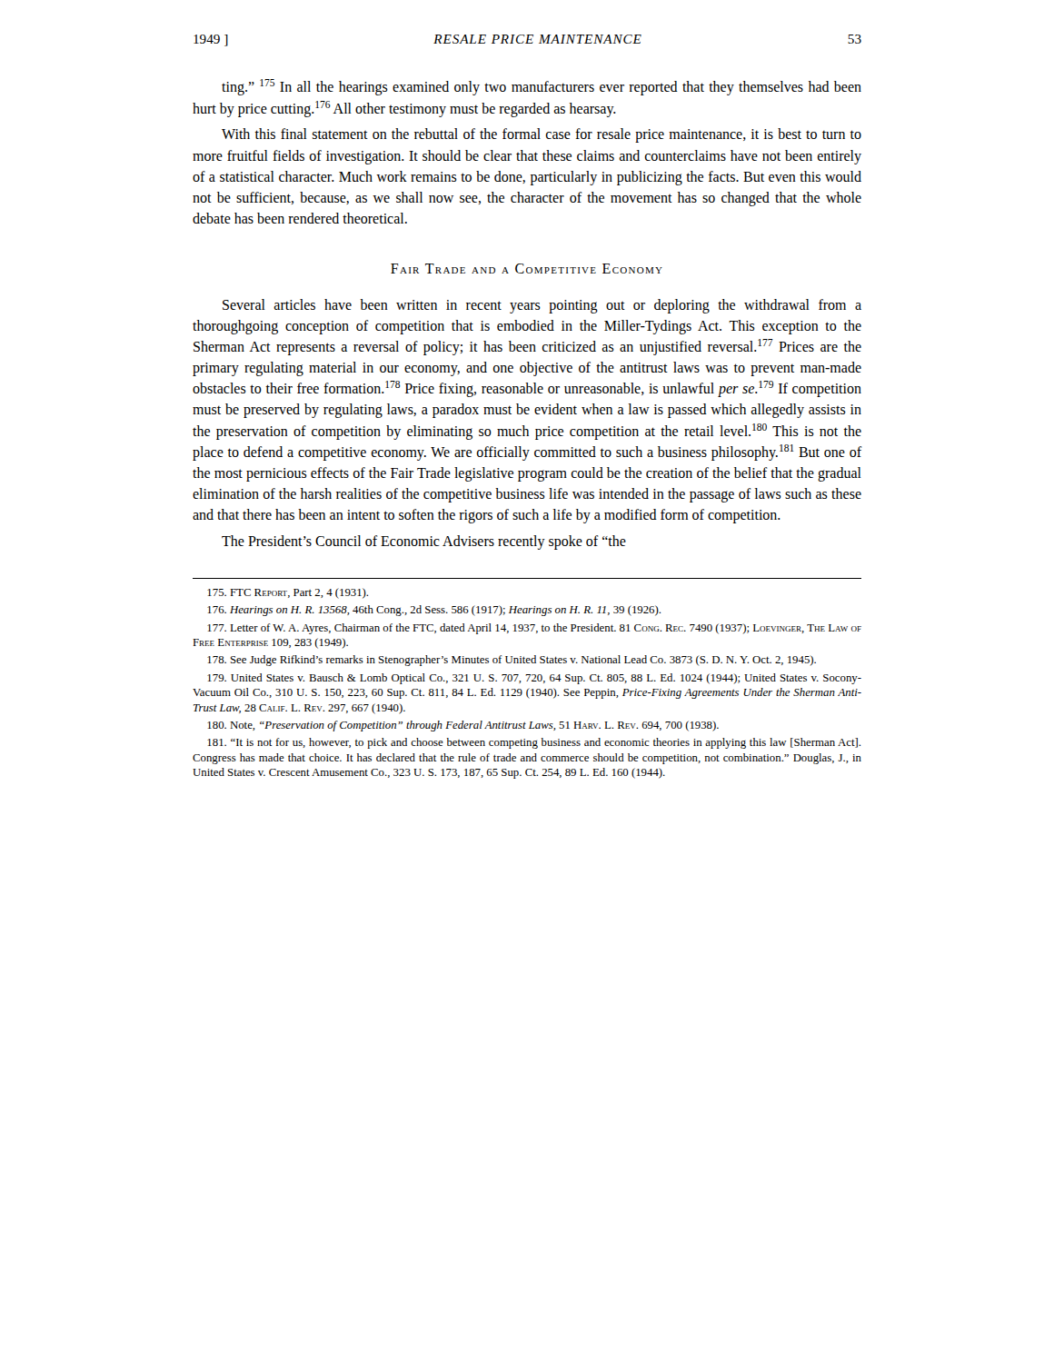1949 ] RESALE PRICE MAINTENANCE 53
ting.” 175 In all the hearings examined only two manufacturers ever reported that they themselves had been hurt by price cutting.176 All other testimony must be regarded as hearsay.
With this final statement on the rebuttal of the formal case for resale price maintenance, it is best to turn to more fruitful fields of investigation. It should be clear that these claims and counterclaims have not been entirely of a statistical character. Much work remains to be done, particularly in publicizing the facts. But even this would not be sufficient, because, as we shall now see, the character of the movement has so changed that the whole debate has been rendered theoretical.
Fair Trade and a Competitive Economy
Several articles have been written in recent years pointing out or deploring the withdrawal from a thoroughgoing conception of competition that is embodied in the Miller-Tydings Act. This exception to the Sherman Act represents a reversal of policy; it has been criticized as an unjustified reversal.177 Prices are the primary regulating material in our economy, and one objective of the antitrust laws was to prevent man-made obstacles to their free formation.178 Price fixing, reasonable or unreasonable, is unlawful per se.179 If competition must be preserved by regulating laws, a paradox must be evident when a law is passed which allegedly assists in the preservation of competition by eliminating so much price competition at the retail level.180 This is not the place to defend a competitive economy. We are officially committed to such a business philosophy.181 But one of the most pernicious effects of the Fair Trade legislative program could be the creation of the belief that the gradual elimination of the harsh realities of the competitive business life was intended in the passage of laws such as these and that there has been an intent to soften the rigors of such a life by a modified form of competition.
The President’s Council of Economic Advisers recently spoke of “the
175. FTC Report, Part 2, 4 (1931).
176. Hearings on H. R. 13568, 46th Cong., 2d Sess. 586 (1917); Hearings on H. R. 11, 39 (1926).
177. Letter of W. A. Ayres, Chairman of the FTC, dated April 14, 1937, to the President. 81 Cong. Rec. 7490 (1937); Loevinger, The Law of Free Enterprise 109, 283 (1949).
178. See Judge Rifkind’s remarks in Stenographer’s Minutes of United States v. National Lead Co. 3873 (S. D. N. Y. Oct. 2, 1945).
179. United States v. Bausch & Lomb Optical Co., 321 U. S. 707, 720, 64 Sup. Ct. 805, 88 L. Ed. 1024 (1944); United States v. Socony-Vacuum Oil Co., 310 U. S. 150, 223, 60 Sup. Ct. 811, 84 L. Ed. 1129 (1940). See Peppin, Price-Fixing Agreements Under the Sherman Anti-Trust Law, 28 Calif. L. Rev. 297, 667 (1940).
180. Note, “Preservation of Competition” through Federal Antitrust Laws, 51 Harv. L. Rev. 694, 700 (1938).
181. “It is not for us, however, to pick and choose between competing business and economic theories in applying this law [Sherman Act]. Congress has made that choice. It has declared that the rule of trade and commerce should be competition, not combination.” Douglas, J., in United States v. Crescent Amusement Co., 323 U. S. 173, 187, 65 Sup. Ct. 254, 89 L. Ed. 160 (1944).